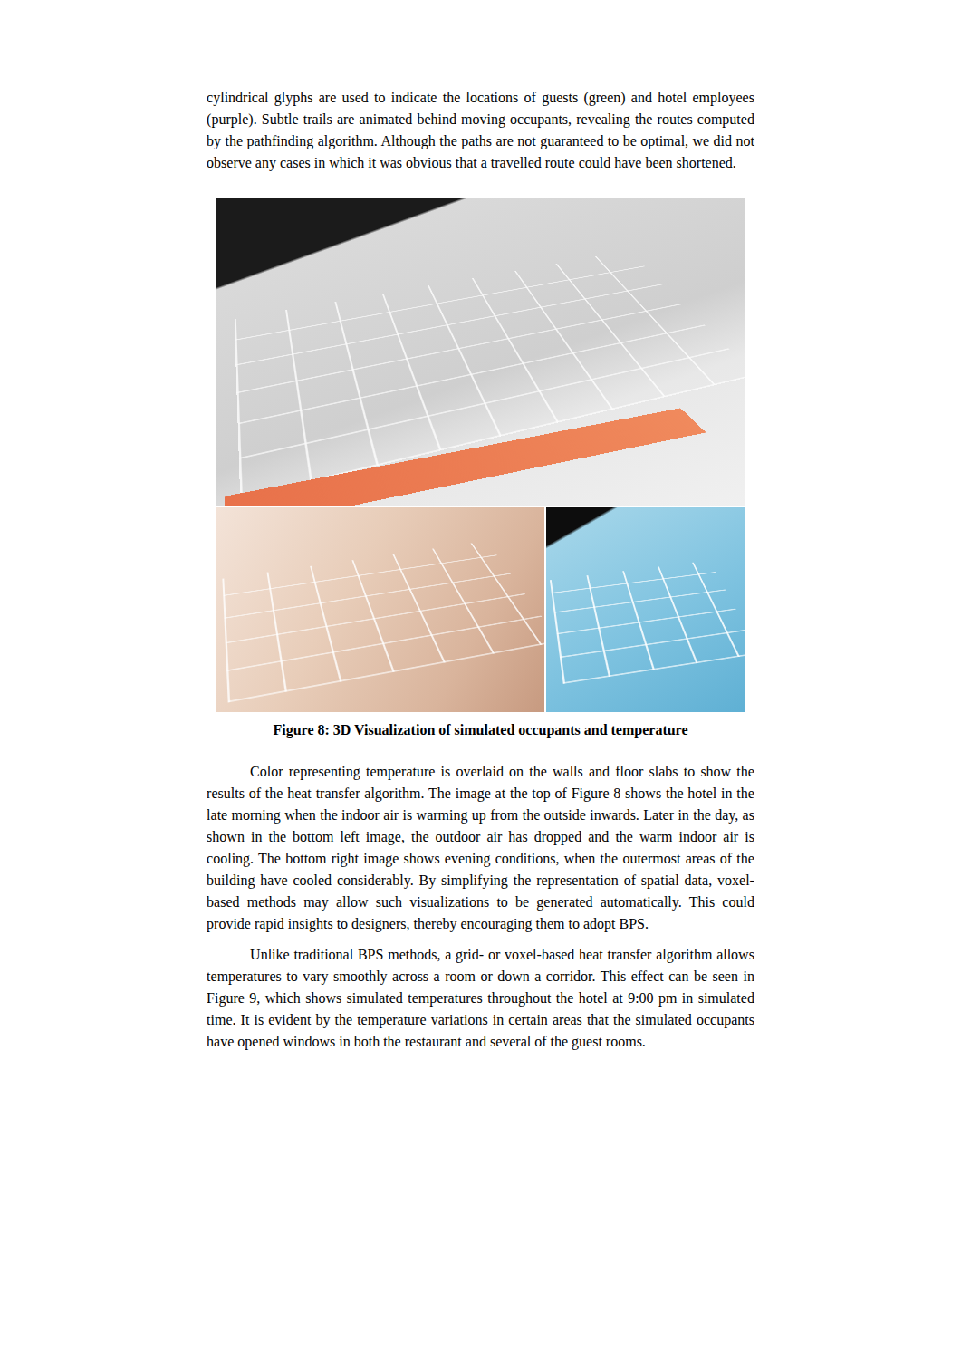cylindrical glyphs are used to indicate the locations of guests (green) and hotel employees (purple). Subtle trails are animated behind moving occupants, revealing the routes computed by the pathfinding algorithm. Although the paths are not guaranteed to be optimal, we did not observe any cases in which it was obvious that a travelled route could have been shortened.
Figure 8: 3D Visualization of simulated occupants and temperature
Color representing temperature is overlaid on the walls and floor slabs to show the results of the heat transfer algorithm. The image at the top of Figure 8 shows the hotel in the late morning when the indoor air is warming up from the outside inwards. Later in the day, as shown in the bottom left image, the outdoor air has dropped and the warm indoor air is cooling. The bottom right image shows evening conditions, when the outermost areas of the building have cooled considerably. By simplifying the representation of spatial data, voxel-based methods may allow such visualizations to be generated automatically. This could provide rapid insights to designers, thereby encouraging them to adopt BPS.
Unlike traditional BPS methods, a grid- or voxel-based heat transfer algorithm allows temperatures to vary smoothly across a room or down a corridor. This effect can be seen in Figure 9, which shows simulated temperatures throughout the hotel at 9:00 pm in simulated time. It is evident by the temperature variations in certain areas that the simulated occupants have opened windows in both the restaurant and several of the guest rooms.